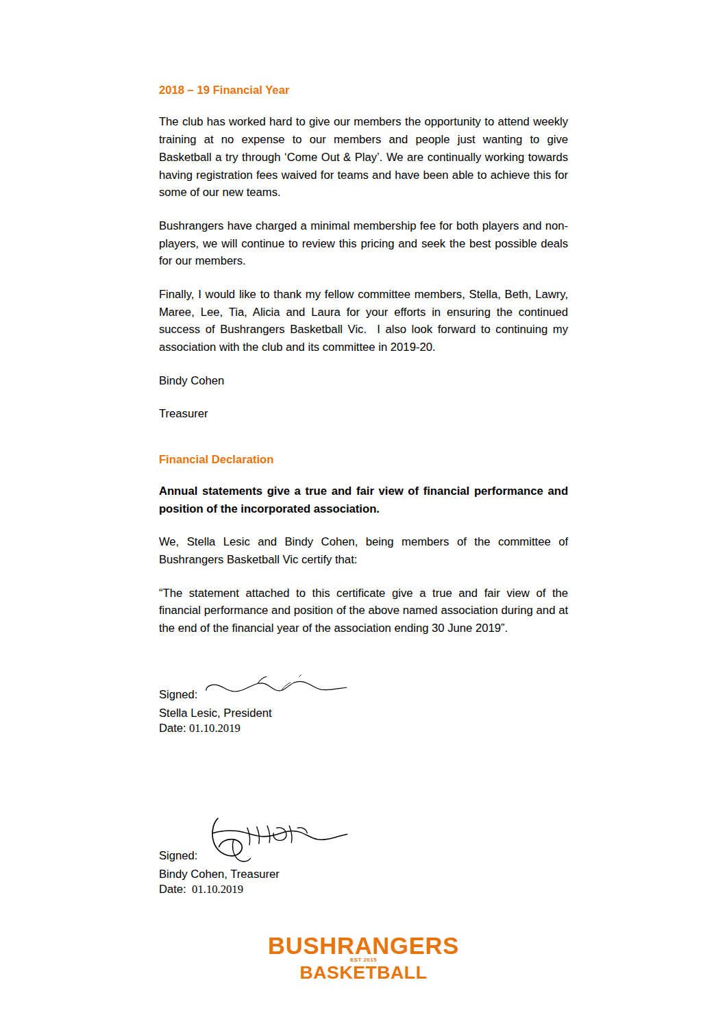2018 – 19 Financial Year
The club has worked hard to give our members the opportunity to attend weekly training at no expense to our members and people just wanting to give Basketball a try through ‘Come Out & Play’. We are continually working towards having registration fees waived for teams and have been able to achieve this for some of our new teams.
Bushrangers have charged a minimal membership fee for both players and non-players, we will continue to review this pricing and seek the best possible deals for our members.
Finally, I would like to thank my fellow committee members, Stella, Beth, Lawry, Maree, Lee, Tia, Alicia and Laura for your efforts in ensuring the continued success of Bushrangers Basketball Vic. I also look forward to continuing my association with the club and its committee in 2019-20.
Bindy Cohen
Treasurer
Financial Declaration
Annual statements give a true and fair view of financial performance and position of the incorporated association.
We, Stella Lesic and Bindy Cohen, being members of the committee of Bushrangers Basketball Vic certify that:
“The statement attached to this certificate give a true and fair view of the financial performance and position of the above named association during and at the end of the financial year of the association ending 30 June 2019”.
Signed:
Stella Lesic, President
Date: 01.10.2019
Signed:
Bindy Cohen, Treasurer
Date: 01.10.2019
BUSHRANGERS EST 2015 BASKETBALL